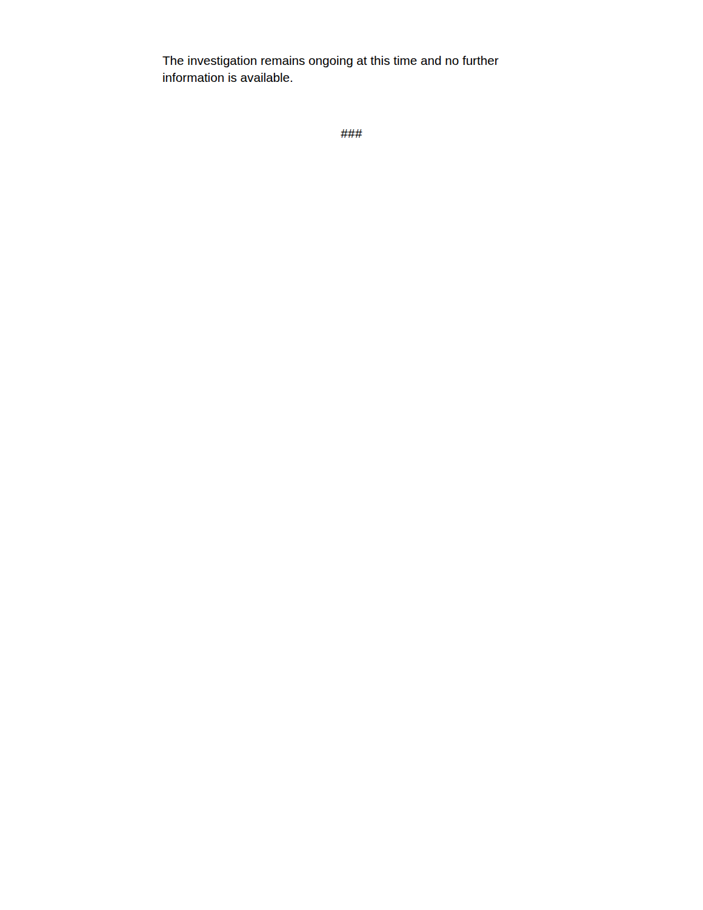The investigation remains ongoing at this time and no further information is available.
###